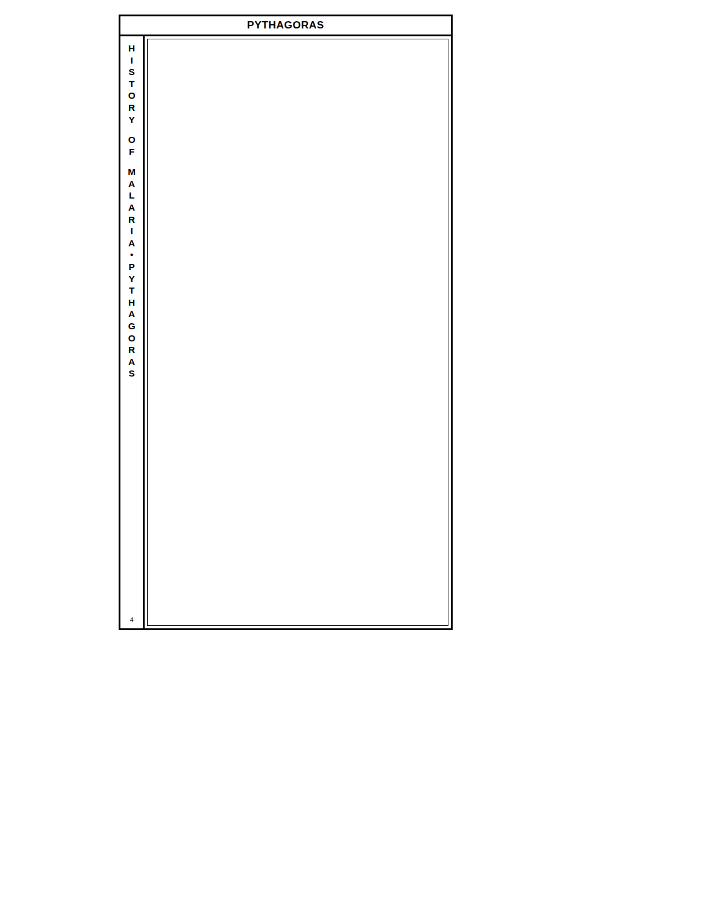PYTHAGORAS
H
I
S
T
O
R
Y O
F M
A
L
A
R
I
A
•
P
Y
T
H
A
G
O
R
A
S
4